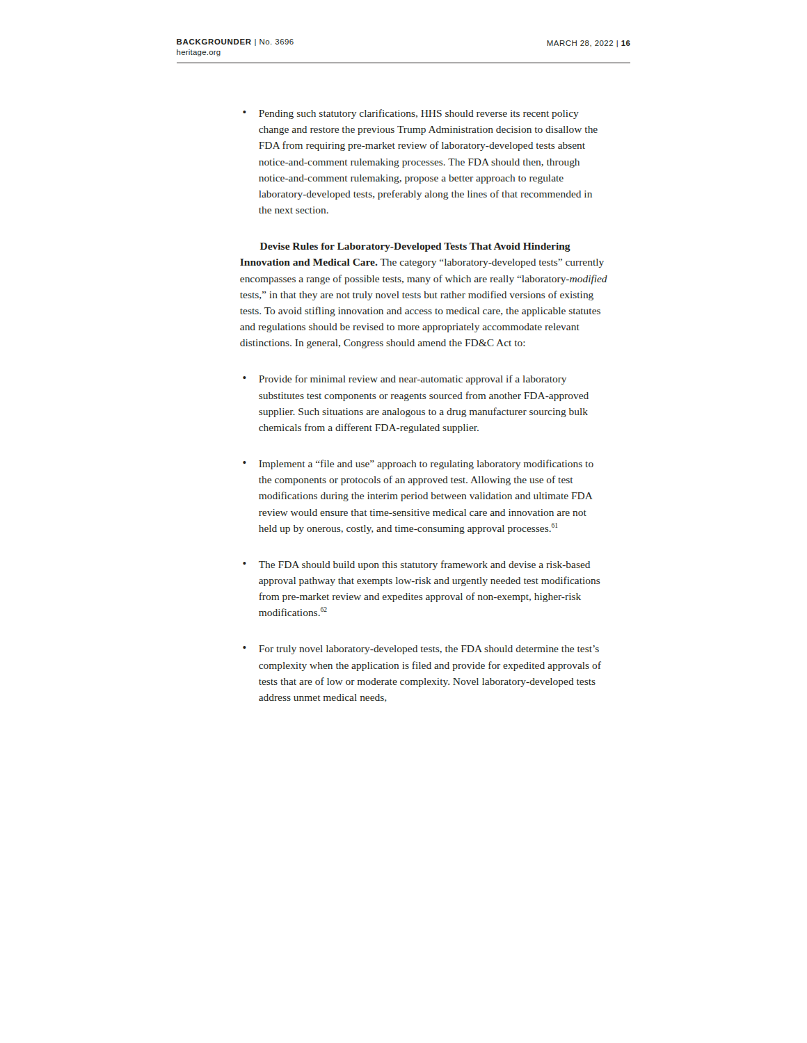BACKGROUNDER | No. 3696
heritage.org
MARCH 28, 2022 | 16
Pending such statutory clarifications, HHS should reverse its recent policy change and restore the previous Trump Administration decision to disallow the FDA from requiring pre-market review of laboratory-developed tests absent notice-and-comment rulemaking processes. The FDA should then, through notice-and-comment rulemaking, propose a better approach to regulate laboratory-developed tests, preferably along the lines of that recommended in the next section.
Devise Rules for Laboratory-Developed Tests That Avoid Hindering Innovation and Medical Care. The category “laboratory-developed tests” currently encompasses a range of possible tests, many of which are really “laboratory-modified tests,” in that they are not truly novel tests but rather modified versions of existing tests. To avoid stifling innovation and access to medical care, the applicable statutes and regulations should be revised to more appropriately accommodate relevant distinctions. In general, Congress should amend the FD&C Act to:
Provide for minimal review and near-automatic approval if a laboratory substitutes test components or reagents sourced from another FDA-approved supplier. Such situations are analogous to a drug manufacturer sourcing bulk chemicals from a different FDA-regulated supplier.
Implement a “file and use” approach to regulating laboratory modifications to the components or protocols of an approved test. Allowing the use of test modifications during the interim period between validation and ultimate FDA review would ensure that time-sensitive medical care and innovation are not held up by onerous, costly, and time-consuming approval processes.61
The FDA should build upon this statutory framework and devise a risk-based approval pathway that exempts low-risk and urgently needed test modifications from pre-market review and expedites approval of non-exempt, higher-risk modifications.62
For truly novel laboratory-developed tests, the FDA should determine the test’s complexity when the application is filed and provide for expedited approvals of tests that are of low or moderate complexity. Novel laboratory-developed tests address unmet medical needs,